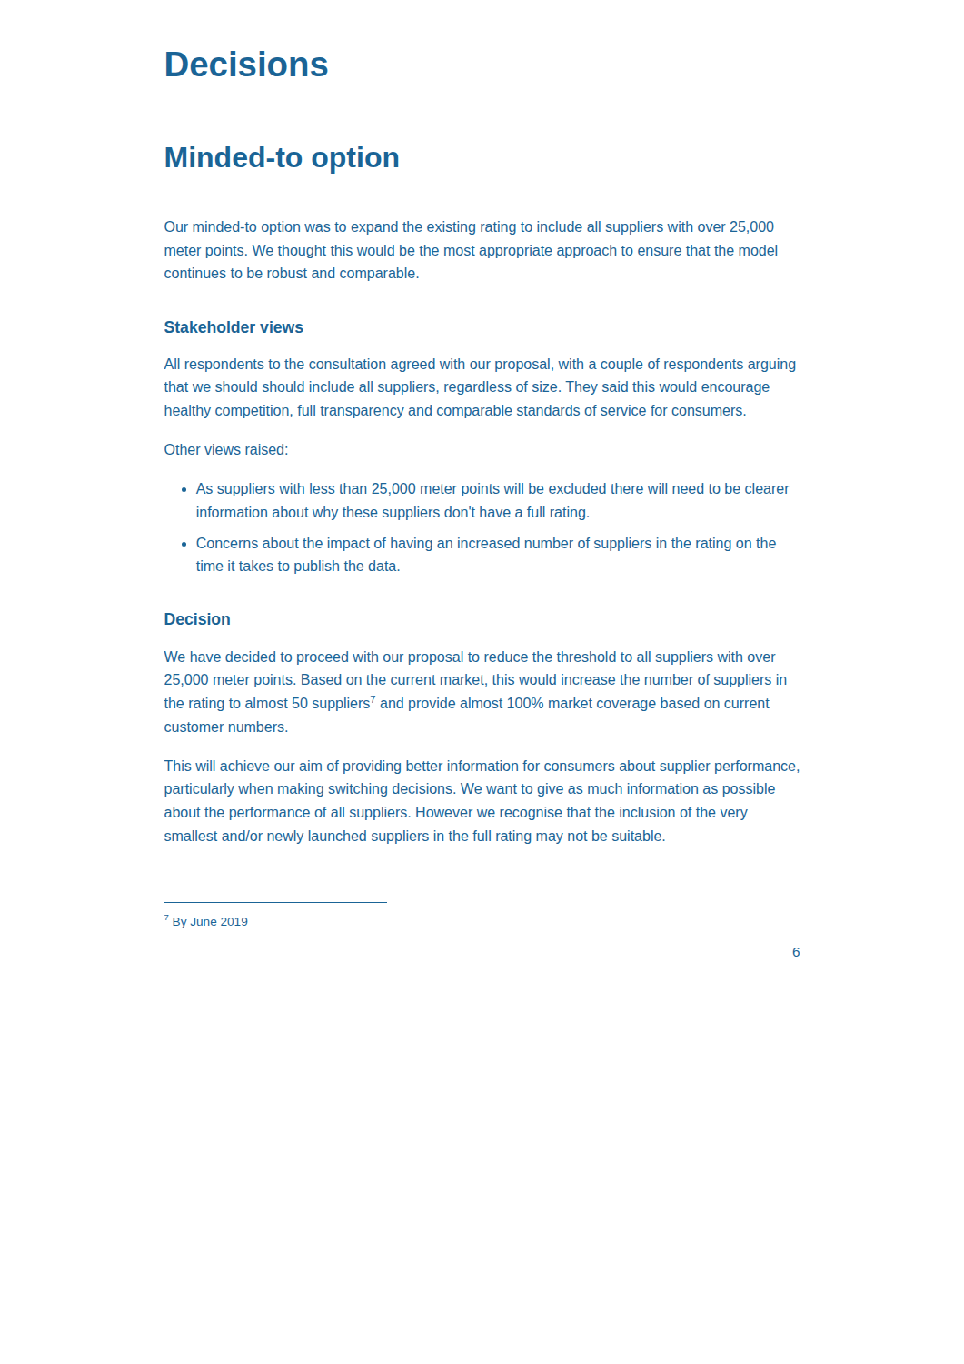Decisions
Minded-to option
Our minded-to option was to expand the existing rating to include all suppliers with over 25,000 meter points. We thought this would be the most appropriate approach to ensure that the model continues to be robust and comparable.
Stakeholder views
All respondents to the consultation agreed with our proposal, with a couple of respondents arguing that we should should include all suppliers, regardless of size. They said this would encourage healthy competition, full transparency and comparable standards of service for consumers.
Other views raised:
As suppliers with less than 25,000 meter points will be excluded there will need to be clearer information about why these suppliers don't have a full rating.
Concerns about the impact of having an increased number of suppliers in the rating on the time it takes to publish the data.
Decision
We have decided to proceed with our proposal to reduce the threshold to all suppliers with over 25,000 meter points. Based on the current market, this would increase the number of suppliers in the rating to almost 50 suppliers7 and provide almost 100% market coverage based on current customer numbers.
This will achieve our aim of providing better information for consumers about supplier performance, particularly when making switching decisions. We want to give as much information as possible about the performance of all suppliers. However we recognise that the inclusion of the very smallest and/or newly launched suppliers in the full rating may not be suitable.
7 By June 2019
6